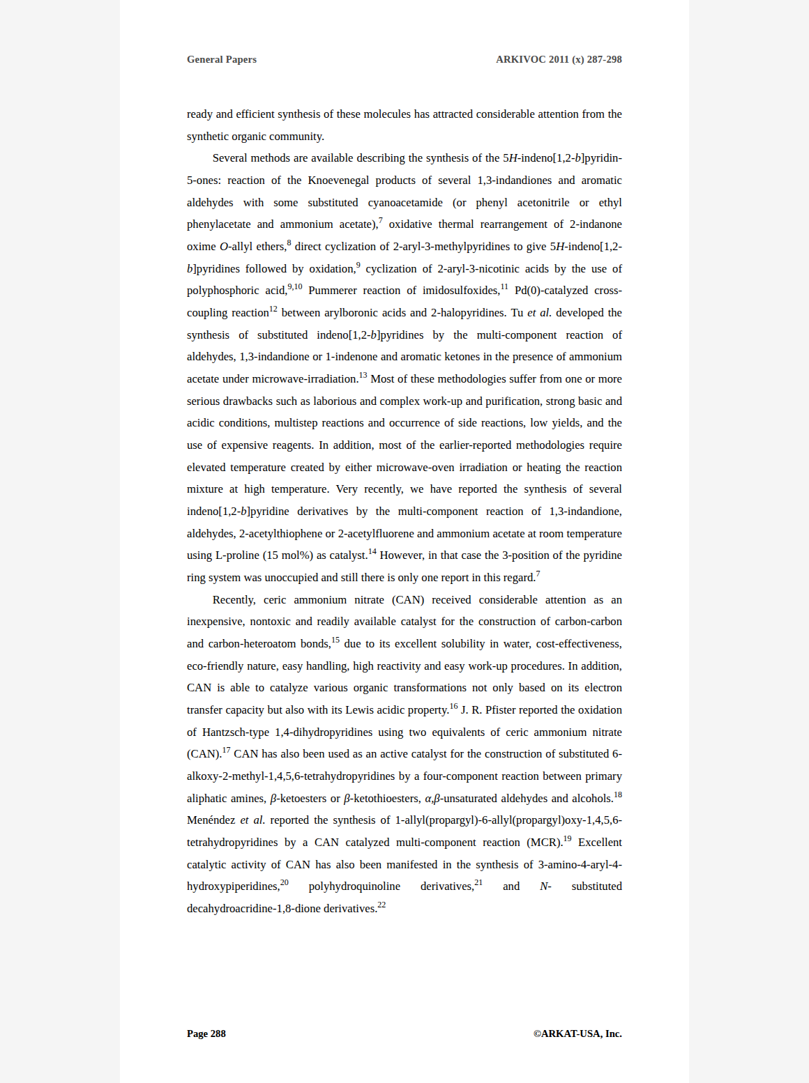General Papers ARKIVOC 2011 (x) 287-298
ready and efficient synthesis of these molecules has attracted considerable attention from the synthetic organic community.
Several methods are available describing the synthesis of the 5H-indeno[1,2-b]pyridin-5-ones: reaction of the Knoevenegal products of several 1,3-indandiones and aromatic aldehydes with some substituted cyanoacetamide (or phenyl acetonitrile or ethyl phenylacetate and ammonium acetate),7 oxidative thermal rearrangement of 2-indanone oxime O-allyl ethers,8 direct cyclization of 2-aryl-3-methylpyridines to give 5H-indeno[1,2-b]pyridines followed by oxidation,9 cyclization of 2-aryl-3-nicotinic acids by the use of polyphosphoric acid,9,10 Pummerer reaction of imidosulfoxides,11 Pd(0)-catalyzed cross-coupling reaction12 between arylboronic acids and 2-halopyridines. Tu et al. developed the synthesis of substituted indeno[1,2-b]pyridines by the multi-component reaction of aldehydes, 1,3-indandione or 1-indenone and aromatic ketones in the presence of ammonium acetate under microwave-irradiation.13 Most of these methodologies suffer from one or more serious drawbacks such as laborious and complex work-up and purification, strong basic and acidic conditions, multistep reactions and occurrence of side reactions, low yields, and the use of expensive reagents. In addition, most of the earlier-reported methodologies require elevated temperature created by either microwave-oven irradiation or heating the reaction mixture at high temperature. Very recently, we have reported the synthesis of several indeno[1,2-b]pyridine derivatives by the multi-component reaction of 1,3-indandione, aldehydes, 2-acetylthiophene or 2-acetylfluorene and ammonium acetate at room temperature using L-proline (15 mol%) as catalyst.14 However, in that case the 3-position of the pyridine ring system was unoccupied and still there is only one report in this regard.7
Recently, ceric ammonium nitrate (CAN) received considerable attention as an inexpensive, nontoxic and readily available catalyst for the construction of carbon-carbon and carbon-heteroatom bonds,15 due to its excellent solubility in water, cost-effectiveness, eco-friendly nature, easy handling, high reactivity and easy work-up procedures. In addition, CAN is able to catalyze various organic transformations not only based on its electron transfer capacity but also with its Lewis acidic property.16 J. R. Pfister reported the oxidation of Hantzsch-type 1,4-dihydropyridines using two equivalents of ceric ammonium nitrate (CAN).17 CAN has also been used as an active catalyst for the construction of substituted 6-alkoxy-2-methyl-1,4,5,6-tetrahydropyridines by a four-component reaction between primary aliphatic amines, β-ketoesters or β-ketothioesters, α,β-unsaturated aldehydes and alcohols.18 Menéndez et al. reported the synthesis of 1-allyl(propargyl)-6-allyl(propargyl)oxy-1,4,5,6-tetrahydropyridines by a CAN catalyzed multi-component reaction (MCR).19 Excellent catalytic activity of CAN has also been manifested in the synthesis of 3-amino-4-aryl-4-hydroxypiperidines,20 polyhydroquinoline derivatives,21 and N- substituted decahydroacridine-1,8-dione derivatives.22
Page 288 ©ARKAT-USA, Inc.